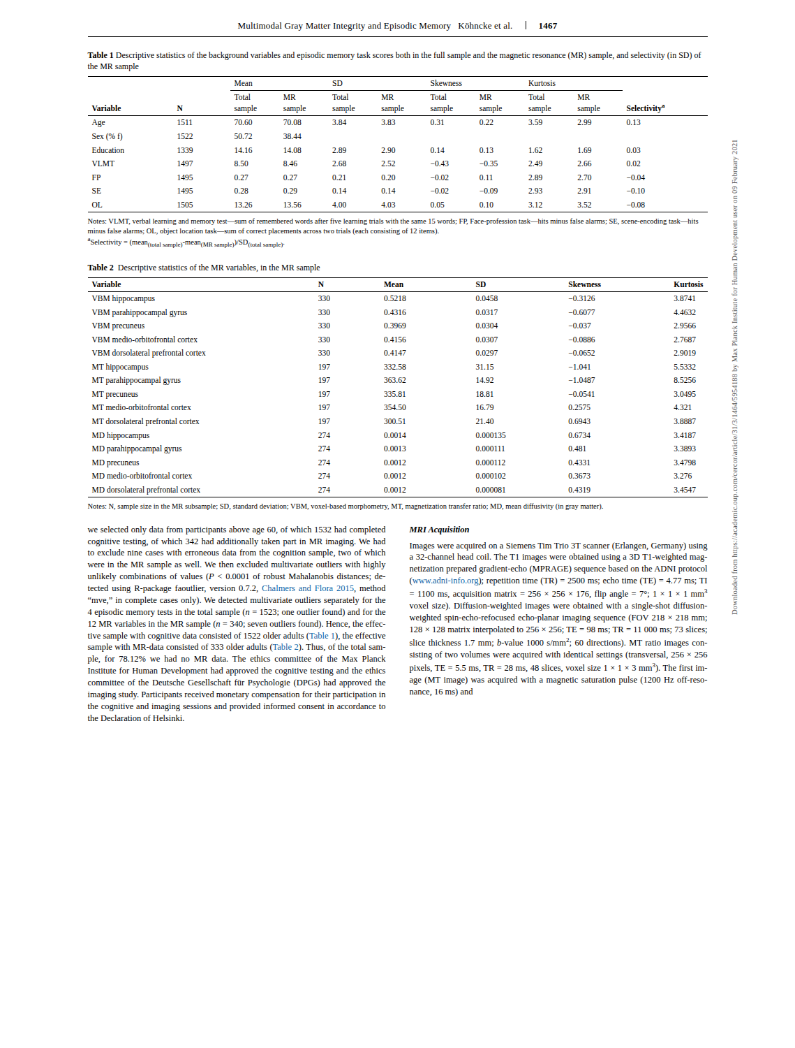Multimodal Gray Matter Integrity and Episodic Memory Köhncke et al. 1467
Table 1 Descriptive statistics of the background variables and episodic memory task scores both in the full sample and the magnetic resonance (MR) sample, and selectivity (in SD) of the MR sample
| Variable | N | Mean | SD | Skewness | Kurtosis | Selectivity a |
| --- | --- | --- | --- | --- | --- | --- |
| Total sample | MR sample | Total sample | MR sample | Total sample | MR sample | Total sample | MR sample |
| Age | 1511 | 70.60 | 70.08 | 3.84 | 3.83 | 0.31 | 0.22 | 3.59 | 2.99 | 0.13 |
| Sex (% f) | 1522 | 50.72 | 38.44 | | | | | | | |
| Education | 1339 | 14.16 | 14.08 | 2.89 | 2.90 | 0.14 | 0.13 | 1.62 | 1.69 | 0.03 |
| VLMT | 1497 | 8.50 | 8.46 | 2.68 | 2.52 | −0.43 | −0.35 | 2.49 | 2.66 | 0.02 |
| FP | 1495 | 0.27 | 0.27 | 0.21 | 0.20 | −0.02 | 0.11 | 2.89 | 2.70 | −0.04 |
| SE | 1495 | 0.28 | 0.29 | 0.14 | 0.14 | −0.02 | −0.09 | 2.93 | 2.91 | −0.10 |
| OL | 1505 | 13.26 | 13.56 | 4.00 | 4.03 | 0.05 | 0.10 | 3.12 | 3.52 | −0.08 |
Notes: VLMT, verbal learning and memory test—sum of remembered words after five learning trials with the same 15 words; FP, Face-profession task—hits minus false alarms; SE, scene-encoding task—hits minus false alarms; OL, object location task—sum of correct placements across two trials (each consisting of 12 items).
aSelectivity = (mean(total sample)-mean(MR sample))/SD(total sample).
Table 2 Descriptive statistics of the MR variables, in the MR sample
| Variable | N | Mean | SD | Skewness | Kurtosis |
| --- | --- | --- | --- | --- | --- |
| VBM hippocampus | 330 | 0.5218 | 0.0458 | −0.3126 | 3.8741 |
| VBM parahippocampal gyrus | 330 | 0.4316 | 0.0317 | −0.6077 | 4.4632 |
| VBM precuneus | 330 | 0.3969 | 0.0304 | −0.037 | 2.9566 |
| VBM medio-orbitofrontal cortex | 330 | 0.4156 | 0.0307 | −0.0886 | 2.7687 |
| VBM dorsolateral prefrontal cortex | 330 | 0.4147 | 0.0297 | −0.0652 | 2.9019 |
| MT hippocampus | 197 | 332.58 | 31.15 | −1.041 | 5.5332 |
| MT parahippocampal gyrus | 197 | 363.62 | 14.92 | −1.0487 | 8.5256 |
| MT precuneus | 197 | 335.81 | 18.81 | −0.0541 | 3.0495 |
| MT medio-orbitofrontal cortex | 197 | 354.50 | 16.79 | 0.2575 | 4.321 |
| MT dorsolateral prefrontal cortex | 197 | 300.51 | 21.40 | 0.6943 | 3.8887 |
| MD hippocampus | 274 | 0.0014 | 0.000135 | 0.6734 | 3.4187 |
| MD parahippocampal gyrus | 274 | 0.0013 | 0.000111 | 0.481 | 3.3893 |
| MD precuneus | 274 | 0.0012 | 0.000112 | 0.4331 | 3.4798 |
| MD medio-orbitofrontal cortex | 274 | 0.0012 | 0.000102 | 0.3673 | 3.276 |
| MD dorsolateral prefrontal cortex | 274 | 0.0012 | 0.000081 | 0.4319 | 3.4547 |
Notes: N, sample size in the MR subsample; SD, standard deviation; VBM, voxel-based morphometry, MT, magnetization transfer ratio; MD, mean diffusivity (in gray matter).
we selected only data from participants above age 60, of which 1532 had completed cognitive testing, of which 342 had additionally taken part in MR imaging. We had to exclude nine cases with erroneous data from the cognition sample, two of which were in the MR sample as well. We then excluded multivariate outliers with highly unlikely combinations of values (P < 0.0001 of robust Mahalanobis distances; detected using R-package faoutlier, version 0.7.2, Chalmers and Flora 2015, method “mve,” in complete cases only). We detected multivariate outliers separately for the 4 episodic memory tests in the total sample (n = 1523; one outlier found) and for the 12 MR variables in the MR sample (n = 340; seven outliers found). Hence, the effective sample with cognitive data consisted of 1522 older adults (Table 1), the effective sample with MR-data consisted of 333 older adults (Table 2). Thus, of the total sample, for 78.12% we had no MR data. The ethics committee of the Max Planck Institute for Human Development had approved the cognitive testing and the ethics committee of the Deutsche Gesellschaft für Psychologie (DPGs) had approved the imaging study. Participants received monetary compensation for their participation in the cognitive and imaging sessions and provided informed consent in accordance to the Declaration of Helsinki.
MRI Acquisition
Images were acquired on a Siemens Tim Trio 3T scanner (Erlangen, Germany) using a 32-channel head coil. The T1 images were obtained using a 3D T1-weighted magnetization prepared gradient-echo (MPRAGE) sequence based on the ADNI protocol (www.adni-info.org); repetition time (TR) = 2500 ms; echo time (TE) = 4.77 ms; TI = 1100 ms, acquisition matrix = 256 × 256 × 176, flip angle = 7°; 1 × 1 × 1 mm3 voxel size). Diffusion-weighted images were obtained with a single-shot diffusion-weighted spin-echo-refocused echo-planar imaging sequence (FOV 218 × 218 mm; 128 × 128 matrix interpolated to 256 × 256; TE = 98 ms; TR = 11 000 ms; 73 slices; slice thickness 1.7 mm; b-value 1000 s/mm2; 60 directions). MT ratio images consisting of two volumes were acquired with identical settings (transversal, 256 × 256 pixels, TE = 5.5 ms, TR = 28 ms, 48 slices, voxel size 1 × 1 × 3 mm3). The first image (MT image) was acquired with a magnetic saturation pulse (1200 Hz off-resonance, 16 ms) and
Downloaded from https://academic.oup.com/cercor/article/31/3/1464/5954188 by Max Planck Institute for Human Development user on 09 February 2021